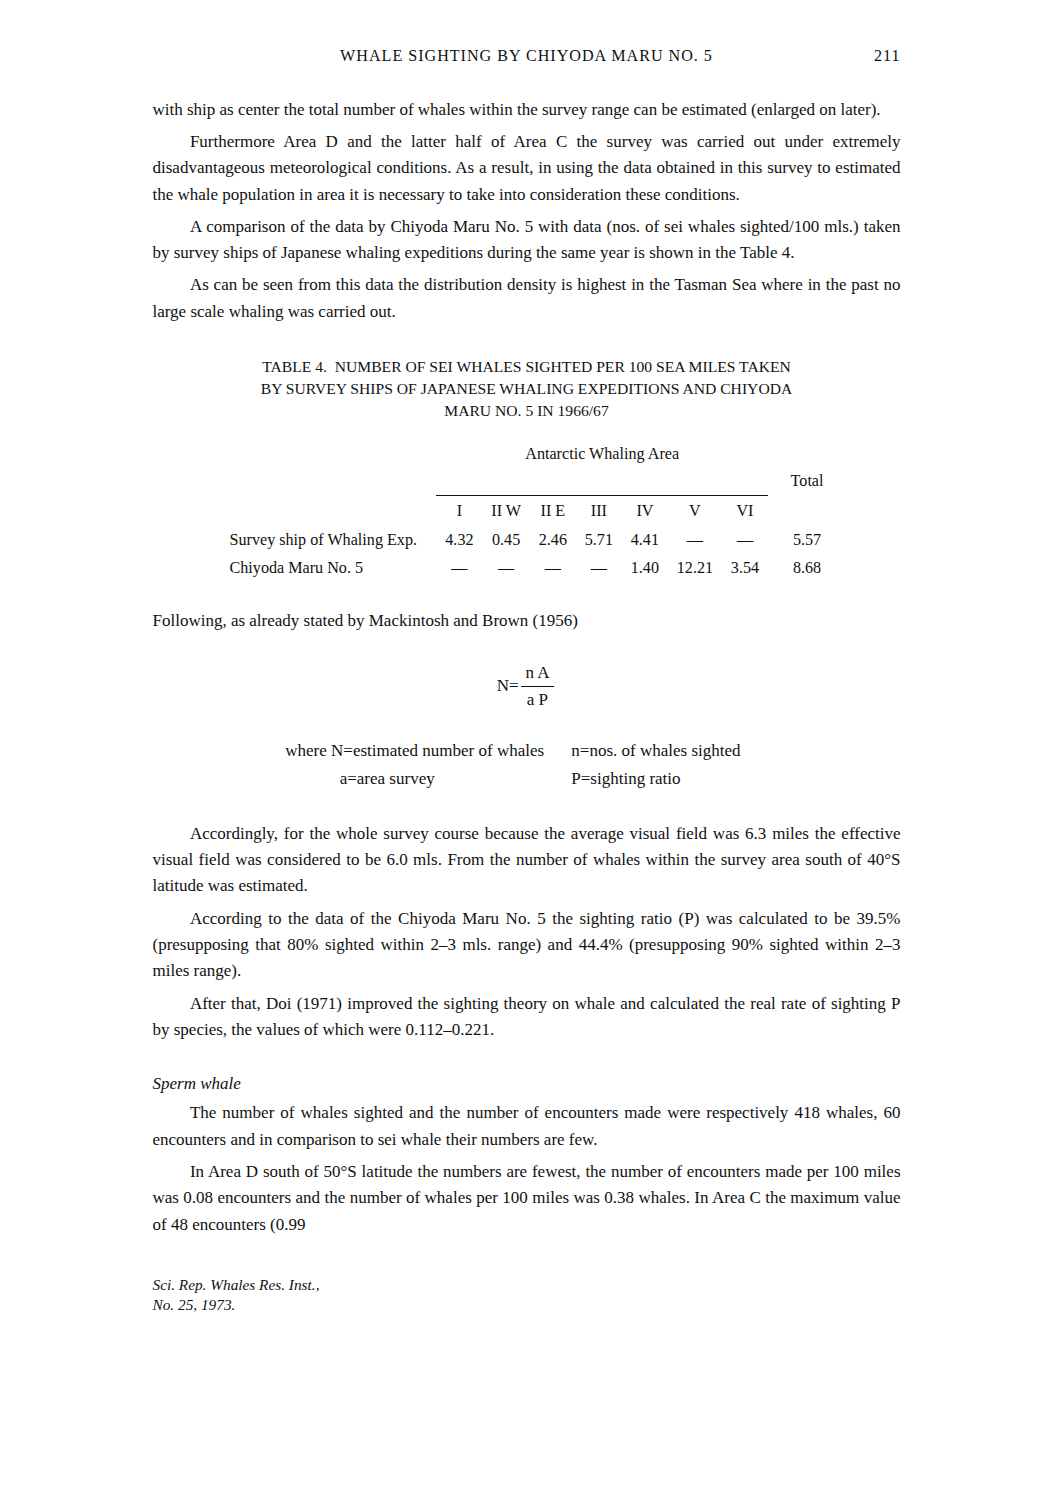Whale sighting by Chiyoda Maru No. 5 211
with ship as center the total number of whales within the survey range can be estimated (enlarged on later).
Furthermore Area D and the latter half of Area C the survey was carried out under extremely disadvantageous meteorological conditions. As a result, in using the data obtained in this survey to estimated the whale population in area it is necessary to take into consideration these conditions.
A comparison of the data by Chiyoda Maru No. 5 with data (nos. of sei whales sighted/100 mls.) taken by survey ships of Japanese whaling expeditions during the same year is shown in the Table 4.
As can be seen from this data the distribution density is highest in the Tasman Sea where in the past no large scale whaling was carried out.
Table 4. Number of sei whales sighted per 100 sea miles taken by survey ships of Japanese whaling expeditions and Chiyoda Maru No. 5 in 1966/67
| | Antarctic Whaling Area | |
| | | Total |
| | I | II W | II E | III | IV | V | VI | |
| Survey ship of Whaling Exp. | 4.32 | 0.45 | 2.46 | 5.71 | 4.41 | — | — | 5.57 |
| Chiyoda Maru No. 5 | — | — | — | — | 1.40 | 12.21 | 3.54 | 8.68 |
Following, as already stated by Mackintosh and Brown (1956)
N=n A a P
| where N=estimated number of whales | n=nos. of whales sighted |
| a=area survey | P=sighting ratio |
Accordingly, for the whole survey course because the average visual field was 6.3 miles the effective visual field was considered to be 6.0 mls. From the number of whales within the survey area south of 40°S latitude was estimated.
According to the data of the Chiyoda Maru No. 5 the sighting ratio (P) was calculated to be 39.5% (presupposing that 80% sighted within 2–3 mls. range) and 44.4% (presupposing 90% sighted within 2–3 miles range).
After that, Doi (1971) improved the sighting theory on whale and calculated the real rate of sighting P by species, the values of which were 0.112–0.221.
Sperm whale
The number of whales sighted and the number of encounters made were respectively 418 whales, 60 encounters and in comparison to sei whale their numbers are few.
In Area D south of 50°S latitude the numbers are fewest, the number of encounters made per 100 miles was 0.08 encounters and the number of whales per 100 miles was 0.38 whales. In Area C the maximum value of 48 encounters (0.99
Sci. Rep. Whales Res. Inst.,
No. 25, 1973.